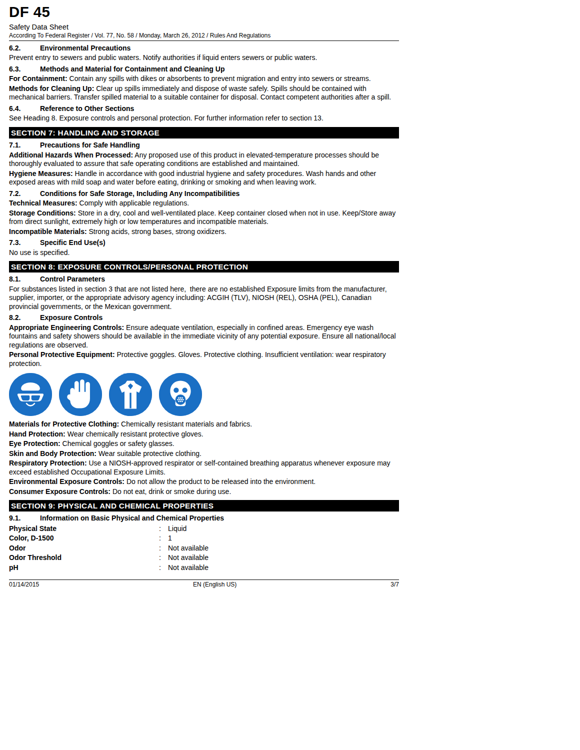DF 45
Safety Data Sheet
According To Federal Register / Vol. 77, No. 58 / Monday, March 26, 2012 / Rules And Regulations
6.2. Environmental Precautions
Prevent entry to sewers and public waters. Notify authorities if liquid enters sewers or public waters.
6.3. Methods and Material for Containment and Cleaning Up
For Containment: Contain any spills with dikes or absorbents to prevent migration and entry into sewers or streams.
Methods for Cleaning Up: Clear up spills immediately and dispose of waste safely. Spills should be contained with mechanical barriers. Transfer spilled material to a suitable container for disposal. Contact competent authorities after a spill.
6.4. Reference to Other Sections
See Heading 8. Exposure controls and personal protection. For further information refer to section 13.
SECTION 7: HANDLING AND STORAGE
7.1. Precautions for Safe Handling
Additional Hazards When Processed: Any proposed use of this product in elevated-temperature processes should be thoroughly evaluated to assure that safe operating conditions are established and maintained.
Hygiene Measures: Handle in accordance with good industrial hygiene and safety procedures. Wash hands and other exposed areas with mild soap and water before eating, drinking or smoking and when leaving work.
7.2. Conditions for Safe Storage, Including Any Incompatibilities
Technical Measures: Comply with applicable regulations.
Storage Conditions: Store in a dry, cool and well-ventilated place. Keep container closed when not in use. Keep/Store away from direct sunlight, extremely high or low temperatures and incompatible materials.
Incompatible Materials: Strong acids, strong bases, strong oxidizers.
7.3. Specific End Use(s)
No use is specified.
SECTION 8: EXPOSURE CONTROLS/PERSONAL PROTECTION
8.1. Control Parameters
For substances listed in section 3 that are not listed here, there are no established Exposure limits from the manufacturer, supplier, importer, or the appropriate advisory agency including: ACGIH (TLV), NIOSH (REL), OSHA (PEL), Canadian provincial governments, or the Mexican government.
8.2. Exposure Controls
Appropriate Engineering Controls: Ensure adequate ventilation, especially in confined areas. Emergency eye wash fountains and safety showers should be available in the immediate vicinity of any potential exposure. Ensure all national/local regulations are observed.
Personal Protective Equipment: Protective goggles. Gloves. Protective clothing. Insufficient ventilation: wear respiratory protection.
Materials for Protective Clothing: Chemically resistant materials and fabrics.
Hand Protection: Wear chemically resistant protective gloves.
Eye Protection: Chemical goggles or safety glasses.
Skin and Body Protection: Wear suitable protective clothing.
Respiratory Protection: Use a NIOSH-approved respirator or self-contained breathing apparatus whenever exposure may exceed established Occupational Exposure Limits.
Environmental Exposure Controls: Do not allow the product to be released into the environment.
Consumer Exposure Controls: Do not eat, drink or smoke during use.
SECTION 9: PHYSICAL AND CHEMICAL PROPERTIES
9.1. Information on Basic Physical and Chemical Properties
| Physical State | : | Liquid |
| Color, D-1500 | : | 1 |
| Odor | : | Not available |
| Odor Threshold | : | Not available |
| pH | : | Not available |
01/14/2015
EN (English US)
3/7